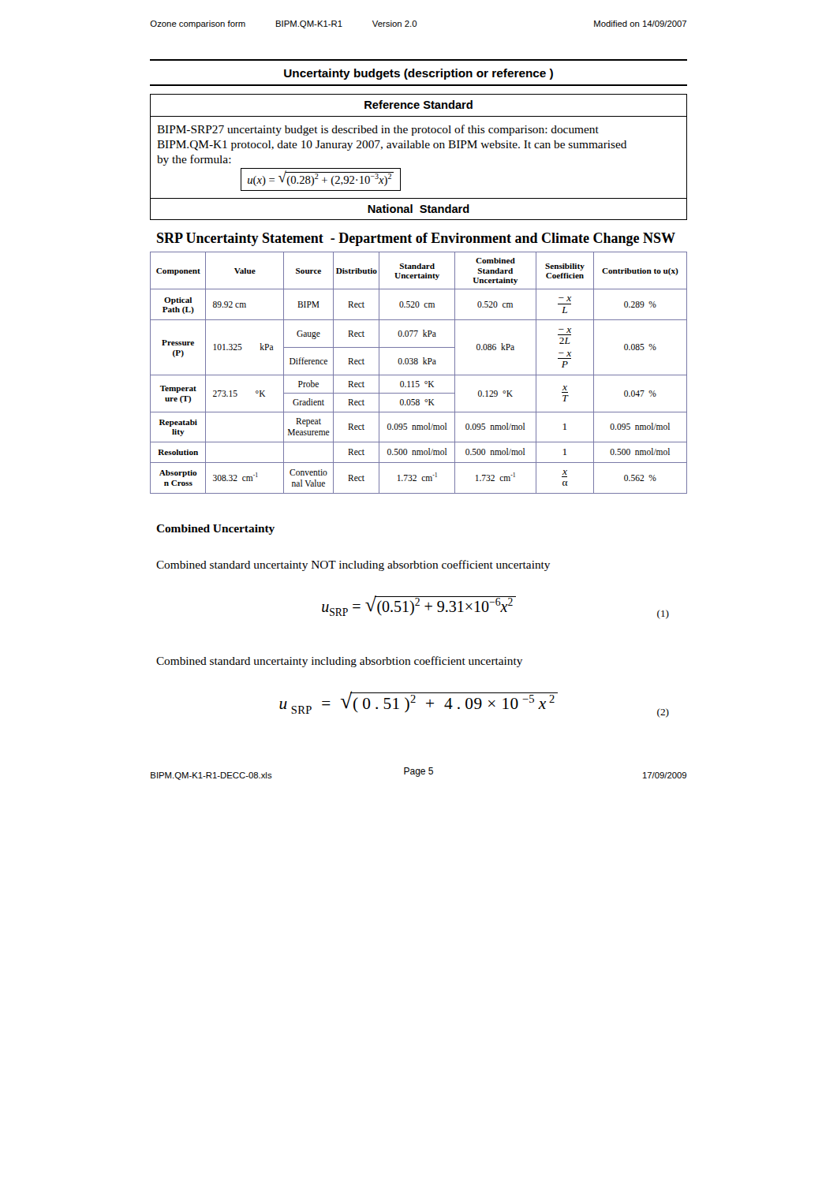Ozone comparison form BIPM.QM-K1-R1 Version 2.0
Modified on 14/09/2007
Uncertainty budgets (description or reference )
Reference Standard
BIPM-SRP27 uncertainty budget is described in the protocol of this comparison: document
BIPM.QM-K1 protocol, date 10 Januray 2007, available on BIPM website. It can be summarised
by the formula:
u(x) = (0.28)2 + (2,92·10−3x)2
National Standard
SRP Uncertainty Statement - Department of Environment and Climate Change NSW
| Component | Value | Source | Distributio | Standard Uncertainty | Combined Standard Uncertainty | Sensibility Coefficien | Contribution to u(x) |
| --- | --- | --- | --- | --- | --- | --- | --- |
| Optical Path (L) | 89.92 cm | BIPM | Rect | 0.520 cm | 0.520 cm | − x L | 0.289 % |
| Pressure (P) | 101.325 kPa | Gauge | Rect | 0.077 kPa | 0.086 kPa | − x 2 L − x P | 0.085 % |
| Difference | Rect | 0.038 kPa |
| Temperat ure (T) | 273.15 °K | Probe | Rect | 0.115 °K | 0.129 °K | x T | 0.047 % |
| Gradient | Rect | 0.058 °K |
| Repeatabi lity | | Repeat Measureme | Rect | 0.095 nmol/mol | 0.095 nmol/mol | 1 | 0.095 nmol/mol |
| Resolution | | | Rect | 0.500 nmol/mol | 0.500 nmol/mol | 1 | 0.500 nmol/mol |
| Absorptio n Cross | 308.32 cm -1 | Conventio nal Value | Rect | 1.732 cm -1 | 1.732 cm -1 | x α | 0.562 % |
Combined Uncertainty
Combined standard uncertainty NOT including absorbtion coefficient uncertainty
uSRP = (0.51)2 + 9.31×10−6x2 (1)
Combined standard uncertainty including absorbtion coefficient uncertainty
u SRP = ( 0 . 51 )2 + 4 . 09 × 10 −5 x 2 (2)
BIPM.QM-K1-R1-DECC-08.xls
Page 5
17/09/2009